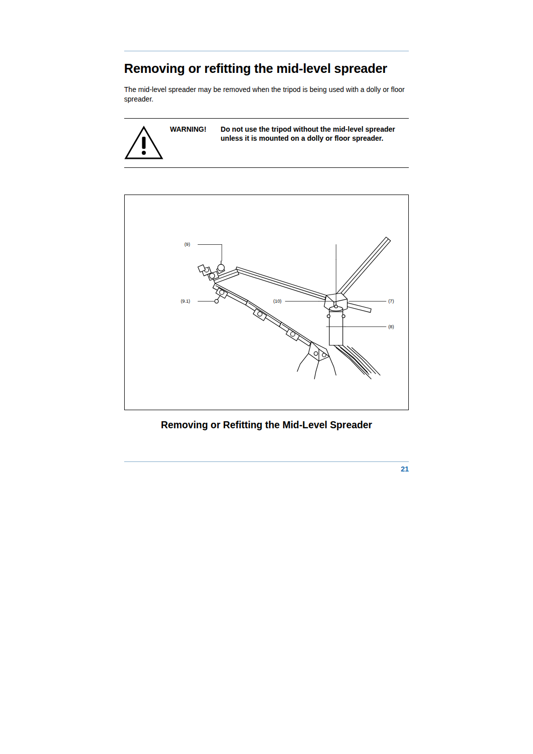Removing or refitting the mid-level spreader
The mid-level spreader may be removed when the tripod is being used with a dolly or floor spreader.
WARNING!Do not use the tripod without the mid-level spreader unless it is mounted on a dolly or floor spreader.
(9) (9.1) (10) (7) (8)
Removing or Refitting the Mid-Level Spreader
21